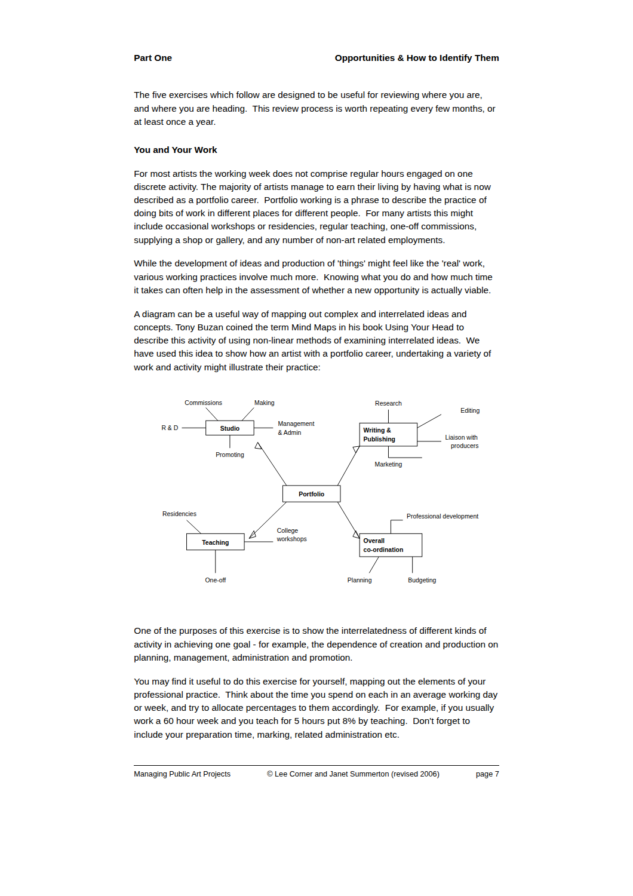Part One Opportunities & How to Identify Them
The five exercises which follow are designed to be useful for reviewing where you are, and where you are heading. This review process is worth repeating every few months, or at least once a year.
You and Your Work
For most artists the working week does not comprise regular hours engaged on one discrete activity. The majority of artists manage to earn their living by having what is now described as a portfolio career. Portfolio working is a phrase to describe the practice of doing bits of work in different places for different people. For many artists this might include occasional workshops or residencies, regular teaching, one-off commissions, supplying a shop or gallery, and any number of non-art related employments.
While the development of ideas and production of 'things' might feel like the 'real' work, various working practices involve much more. Knowing what you do and how much time it takes can often help in the assessment of whether a new opportunity is actually viable.
A diagram can be a useful way of mapping out complex and interrelated ideas and concepts. Tony Buzan coined the term Mind Maps in his book Using Your Head to describe this activity of using non-linear methods of examining interrelated ideas. We have used this idea to show how an artist with a portfolio career, undertaking a variety of work and activity might illustrate their practice:
Portfolio Studio Commissions Making R & D Promoting Management & Admin Writing & Publishing Research Editing Liaison with producers Marketing Teaching Residencies One-off College workshops Overall co-ordination Professional development Planning Budgeting
One of the purposes of this exercise is to show the interrelatedness of different kinds of activity in achieving one goal - for example, the dependence of creation and production on planning, management, administration and promotion.
You may find it useful to do this exercise for yourself, mapping out the elements of your professional practice. Think about the time you spend on each in an average working day or week, and try to allocate percentages to them accordingly. For example, if you usually work a 60 hour week and you teach for 5 hours put 8% by teaching. Don't forget to include your preparation time, marking, related administration etc.
Managing Public Art Projects © Lee Corner and Janet Summerton (revised 2006) page 7